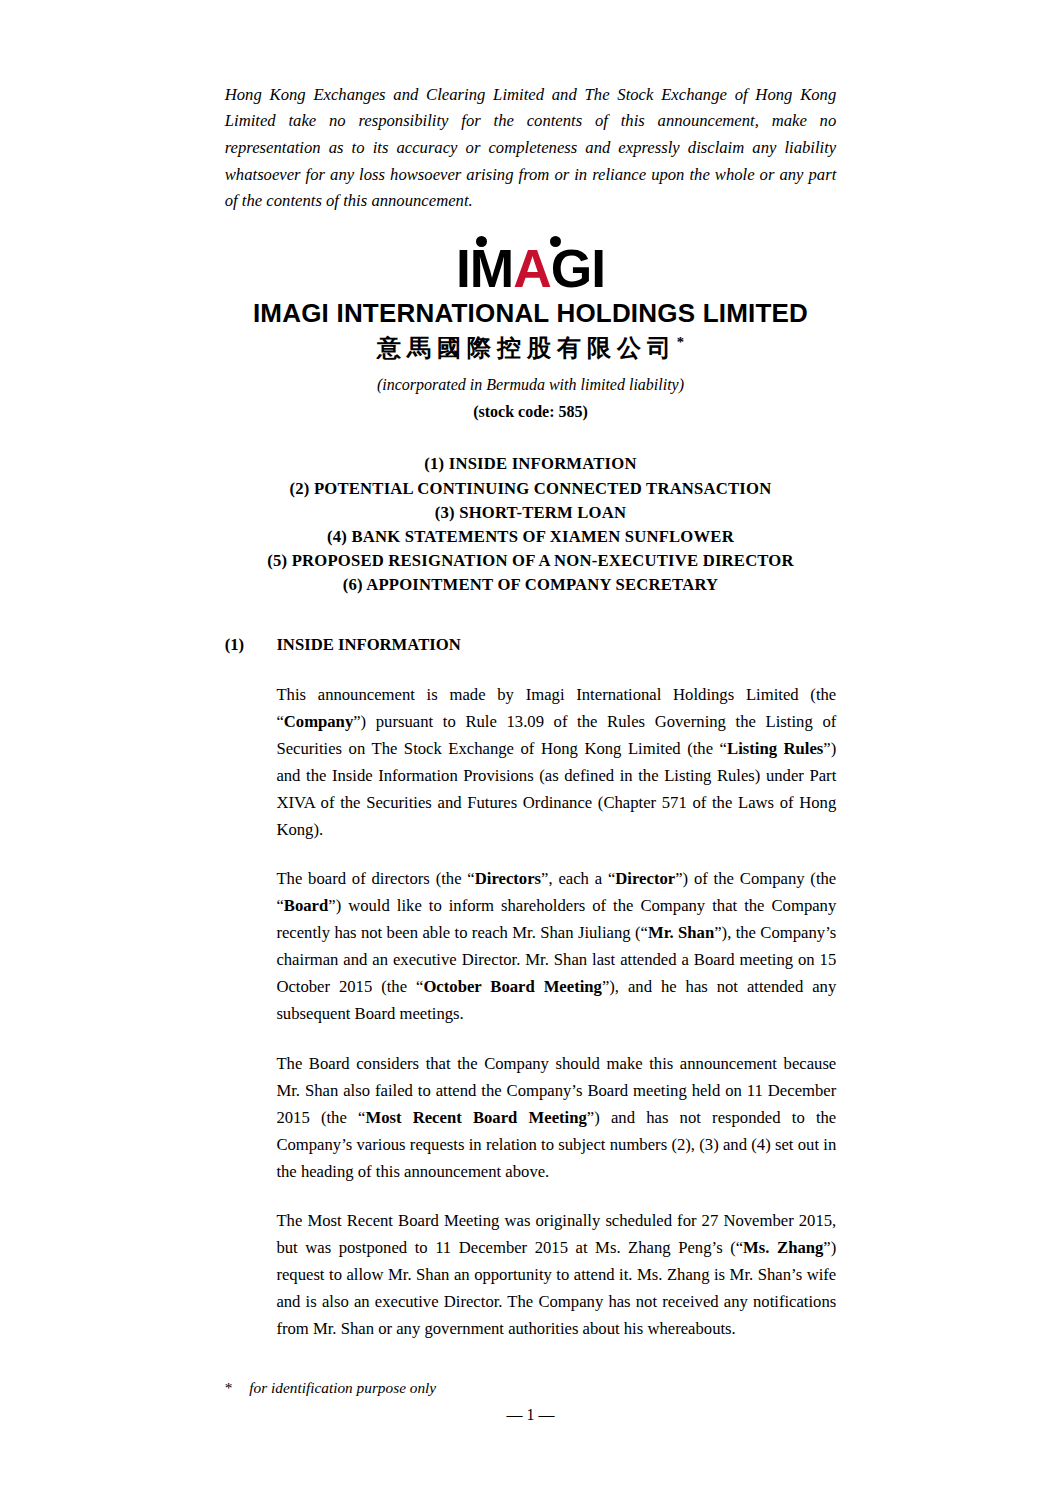Hong Kong Exchanges and Clearing Limited and The Stock Exchange of Hong Kong Limited take no responsibility for the contents of this announcement, make no representation as to its accuracy or completeness and expressly disclaim any liability whatsoever for any loss howsoever arising from or in reliance upon the whole or any part of the contents of this announcement.
IMAGI
IMAGI INTERNATIONAL HOLDINGS LIMITED
意馬國際控股有限公司*
(incorporated in Bermuda with limited liability)
(stock code: 585)
(1) INSIDE INFORMATION
(2) POTENTIAL CONTINUING CONNECTED TRANSACTION
(3) SHORT-TERM LOAN
(4) BANK STATEMENTS OF XIAMEN SUNFLOWER
(5) PROPOSED RESIGNATION OF A NON-EXECUTIVE DIRECTOR
(6) APPOINTMENT OF COMPANY SECRETARY
(1) INSIDE INFORMATION
This announcement is made by Imagi International Holdings Limited (the “Company”) pursuant to Rule 13.09 of the Rules Governing the Listing of Securities on The Stock Exchange of Hong Kong Limited (the “Listing Rules”) and the Inside Information Provisions (as defined in the Listing Rules) under Part XIVA of the Securities and Futures Ordinance (Chapter 571 of the Laws of Hong Kong).
The board of directors (the “Directors”, each a “Director”) of the Company (the “Board”) would like to inform shareholders of the Company that the Company recently has not been able to reach Mr. Shan Jiuliang (“Mr. Shan”), the Company’s chairman and an executive Director. Mr. Shan last attended a Board meeting on 15 October 2015 (the “October Board Meeting”), and he has not attended any subsequent Board meetings.
The Board considers that the Company should make this announcement because Mr. Shan also failed to attend the Company’s Board meeting held on 11 December 2015 (the “Most Recent Board Meeting”) and has not responded to the Company’s various requests in relation to subject numbers (2), (3) and (4) set out in the heading of this announcement above.
The Most Recent Board Meeting was originally scheduled for 27 November 2015, but was postponed to 11 December 2015 at Ms. Zhang Peng’s (“Ms. Zhang”) request to allow Mr. Shan an opportunity to attend it. Ms. Zhang is Mr. Shan’s wife and is also an executive Director. The Company has not received any notifications from Mr. Shan or any government authorities about his whereabouts.
*for identification purpose only
— 1 —